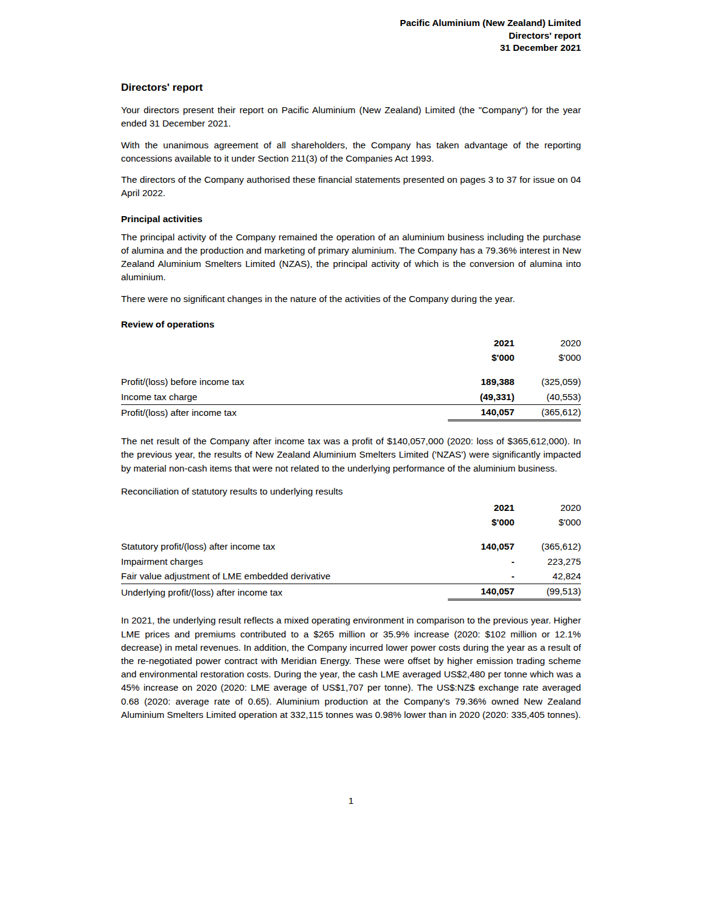Pacific Aluminium (New Zealand) Limited
Directors' report
31 December 2021
Directors' report
Your directors present their report on Pacific Aluminium (New Zealand) Limited (the "Company") for the year ended 31 December 2021.
With the unanimous agreement of all shareholders, the Company has taken advantage of the reporting concessions available to it under Section 211(3) of the Companies Act 1993.
The directors of the Company authorised these financial statements presented on pages 3 to 37 for issue on 04 April 2022.
Principal activities
The principal activity of the Company remained the operation of an aluminium business including the purchase of alumina and the production and marketing of primary aluminium. The Company has a 79.36% interest in New Zealand Aluminium Smelters Limited (NZAS), the principal activity of which is the conversion of alumina into aluminium.
There were no significant changes in the nature of the activities of the Company during the year.
Review of operations
| | 2021 | 2020 |
| | $'000 | $'000 |
| Profit/(loss) before income tax | 189,388 | (325,059) |
| Income tax charge | (49,331) | (40,553) |
| Profit/(loss) after income tax | 140,057 | (365,612) |
The net result of the Company after income tax was a profit of $140,057,000 (2020: loss of $365,612,000). In the previous year, the results of New Zealand Aluminium Smelters Limited ('NZAS') were significantly impacted by material non-cash items that were not related to the underlying performance of the aluminium business.
Reconciliation of statutory results to underlying results
| | 2021 | 2020 |
| | $'000 | $'000 |
| Statutory profit/(loss) after income tax | 140,057 | (365,612) |
| Impairment charges | - | 223,275 |
| Fair value adjustment of LME embedded derivative | - | 42,824 |
| Underlying profit/(loss) after income tax | 140,057 | (99,513) |
In 2021, the underlying result reflects a mixed operating environment in comparison to the previous year. Higher LME prices and premiums contributed to a $265 million or 35.9% increase (2020: $102 million or 12.1% decrease) in metal revenues. In addition, the Company incurred lower power costs during the year as a result of the re-negotiated power contract with Meridian Energy. These were offset by higher emission trading scheme and environmental restoration costs. During the year, the cash LME averaged US$2,480 per tonne which was a 45% increase on 2020 (2020: LME average of US$1,707 per tonne). The US$:NZ$ exchange rate averaged 0.68 (2020: average rate of 0.65). Aluminium production at the Company's 79.36% owned New Zealand Aluminium Smelters Limited operation at 332,115 tonnes was 0.98% lower than in 2020 (2020: 335,405 tonnes).
1